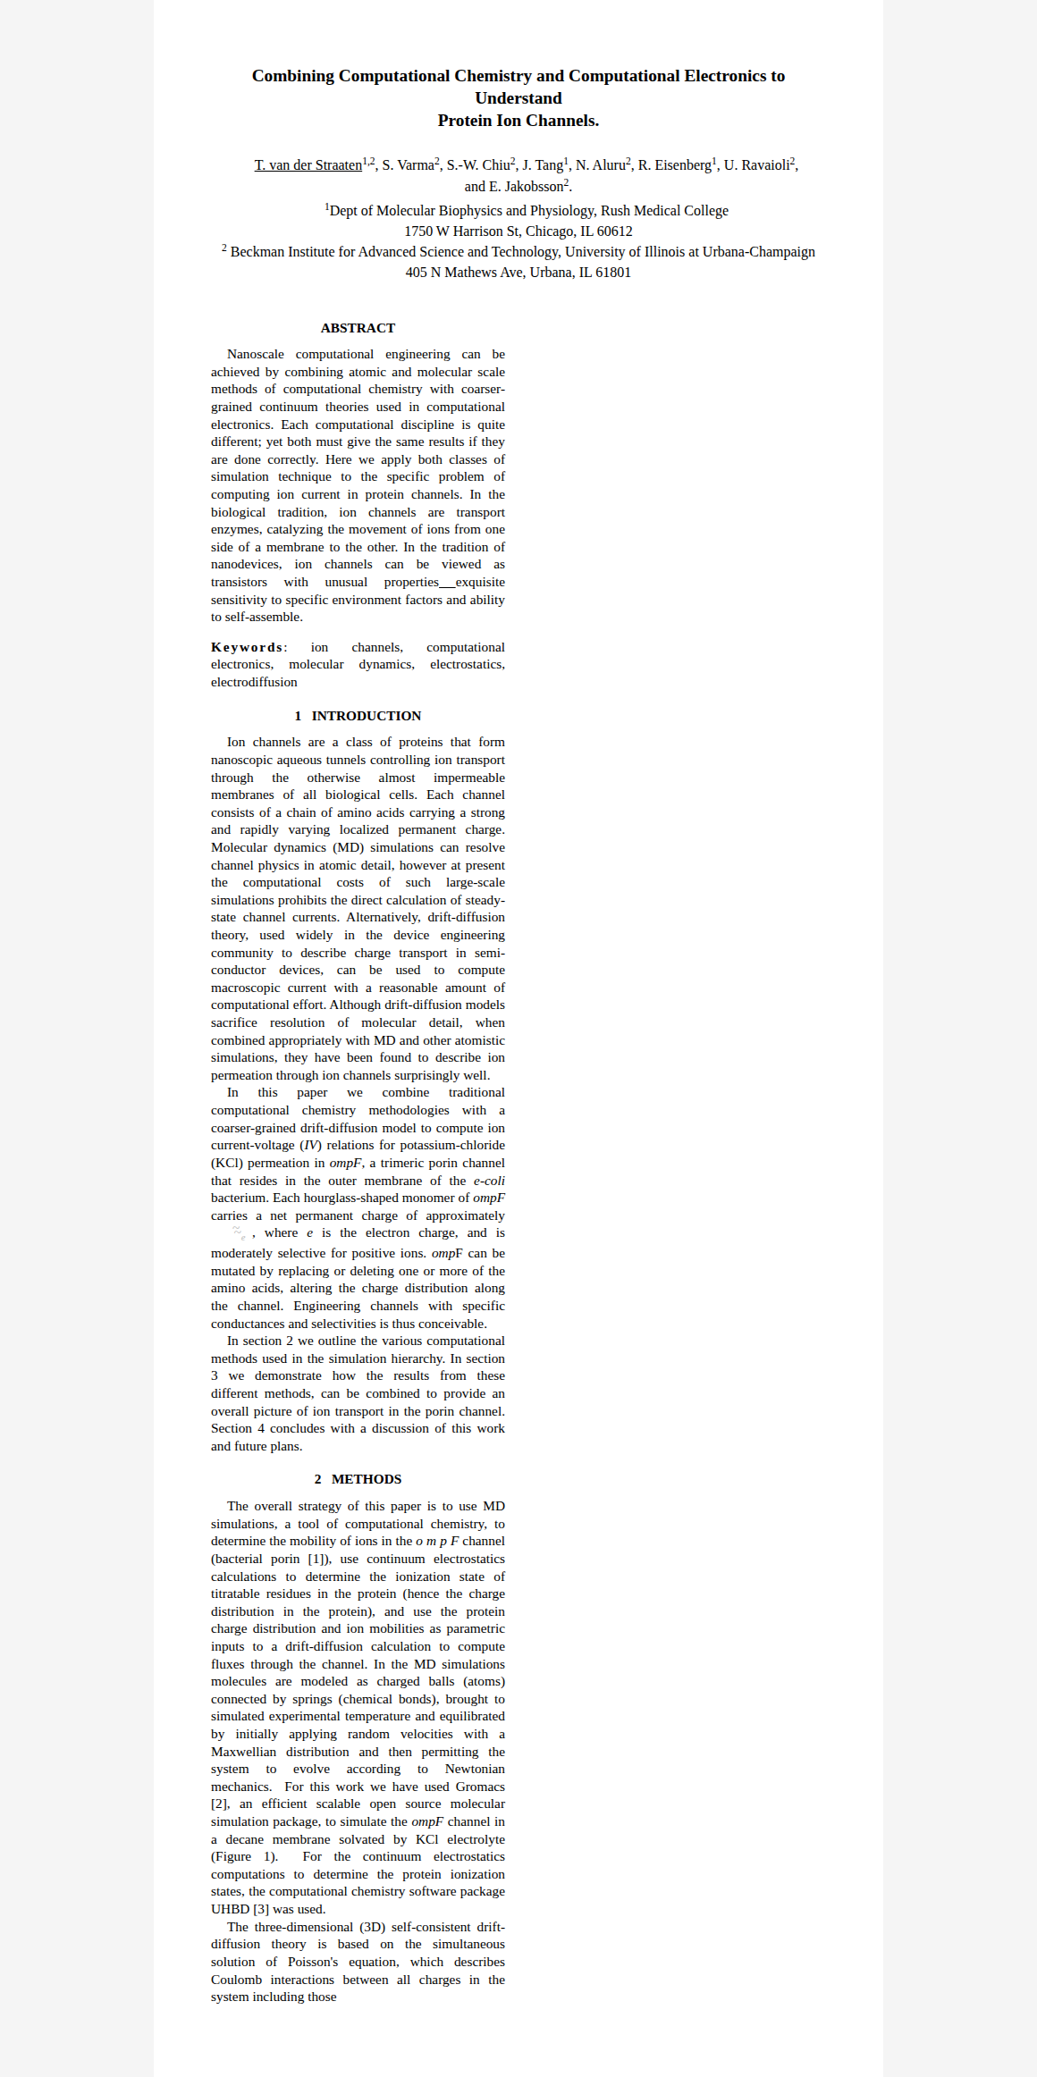Combining Computational Chemistry and Computational Electronics to Understand
Protein Ion Channels.
T. van der Straaten1,2, S. Varma2, S.-W. Chiu2, J. Tang1, N. Aluru2, R. Eisenberg1, U. Ravaioli2,
and E. Jakobsson2.
1Dept of Molecular Biophysics and Physiology, Rush Medical College
1750 W Harrison St, Chicago, IL 60612
2 Beckman Institute for Advanced Science and Technology, University of Illinois at Urbana-Champaign
405 N Mathews Ave, Urbana, IL 61801
ABSTRACT
Nanoscale computational engineering can be achieved by combining atomic and molecular scale methods of computational chemistry with coarser-grained continuum theories used in computational electronics. Each computational discipline is quite different; yet both must give the same results if they are done correctly. Here we apply both classes of simulation technique to the specific problem of computing ion current in protein channels. In the biological tradition, ion channels are transport enzymes, catalyzing the movement of ions from one side of a membrane to the other. In the tradition of nanodevices, ion channels can be viewed as transistors with unusual properties exquisite sensitivity to specific environment factors and ability to self-assemble.
Keywords: ion channels, computational electronics, molecular dynamics, electrostatics, electrodiffusion
1 INTRODUCTION
Ion channels are a class of proteins that form nanoscopic aqueous tunnels controlling ion transport through the otherwise almost impermeable membranes of all biological cells. Each channel consists of a chain of amino acids carrying a strong and rapidly varying localized permanent charge. Molecular dynamics (MD) simulations can resolve channel physics in atomic detail, however at present the computational costs of such large-scale simulations prohibits the direct calculation of steady-state channel currents. Alternatively, drift-diffusion theory, used widely in the device engineering community to describe charge transport in semi-conductor devices, can be used to compute macroscopic current with a reasonable amount of computational effort. Although drift-diffusion models sacrifice resolution of molecular detail, when combined appropriately with MD and other atomistic simulations, they have been found to describe ion permeation through ion channels surprisingly well.
In this paper we combine traditional computational chemistry methodologies with a coarser-grained drift-diffusion model to compute ion current-voltage (IV) relations for potassium-chloride (KCl) permeation in ompF, a trimeric porin channel that resides in the outer membrane of the e-coli bacterium. Each hourglass-shaped monomer of ompF carries a net permanent charge of approximately ~~e, where e is the electron charge, and is moderately selective for positive ions. omp F can be mutated by replacing or deleting one or more of the amino acids, altering the charge distribution along the channel. Engineering channels with specific conductances and selectivities is thus conceivable.
In section 2 we outline the various computational methods used in the simulation hierarchy. In section 3 we demonstrate how the results from these different methods, can be combined to provide an overall picture of ion transport in the porin channel. Section 4 concludes with a discussion of this work and future plans.
2 METHODS
The overall strategy of this paper is to use MD simulations, a tool of computational chemistry, to determine the mobility of ions in the o m p F channel (bacterial porin [1]), use continuum electrostatics calculations to determine the ionization state of titratable residues in the protein (hence the charge distribution in the protein), and use the protein charge distribution and ion mobilities as parametric inputs to a drift-diffusion calculation to compute fluxes through the channel. In the MD simulations molecules are modeled as charged balls (atoms) connected by springs (chemical bonds), brought to simulated experimental temperature and equilibrated by initially applying random velocities with a Maxwellian distribution and then permitting the system to evolve according to Newtonian mechanics. For this work we have used Gromacs [2], an efficient scalable open source molecular simulation package, to simulate the ompF channel in a decane membrane solvated by KCl electrolyte (Figure 1). For the continuum electrostatics computations to determine the protein ionization states, the computational chemistry software package UHBD [3] was used.
The three-dimensional (3D) self-consistent drift-diffusion theory is based on the simultaneous solution of Poisson's equation, which describes Coulomb interactions between all charges in the system including those